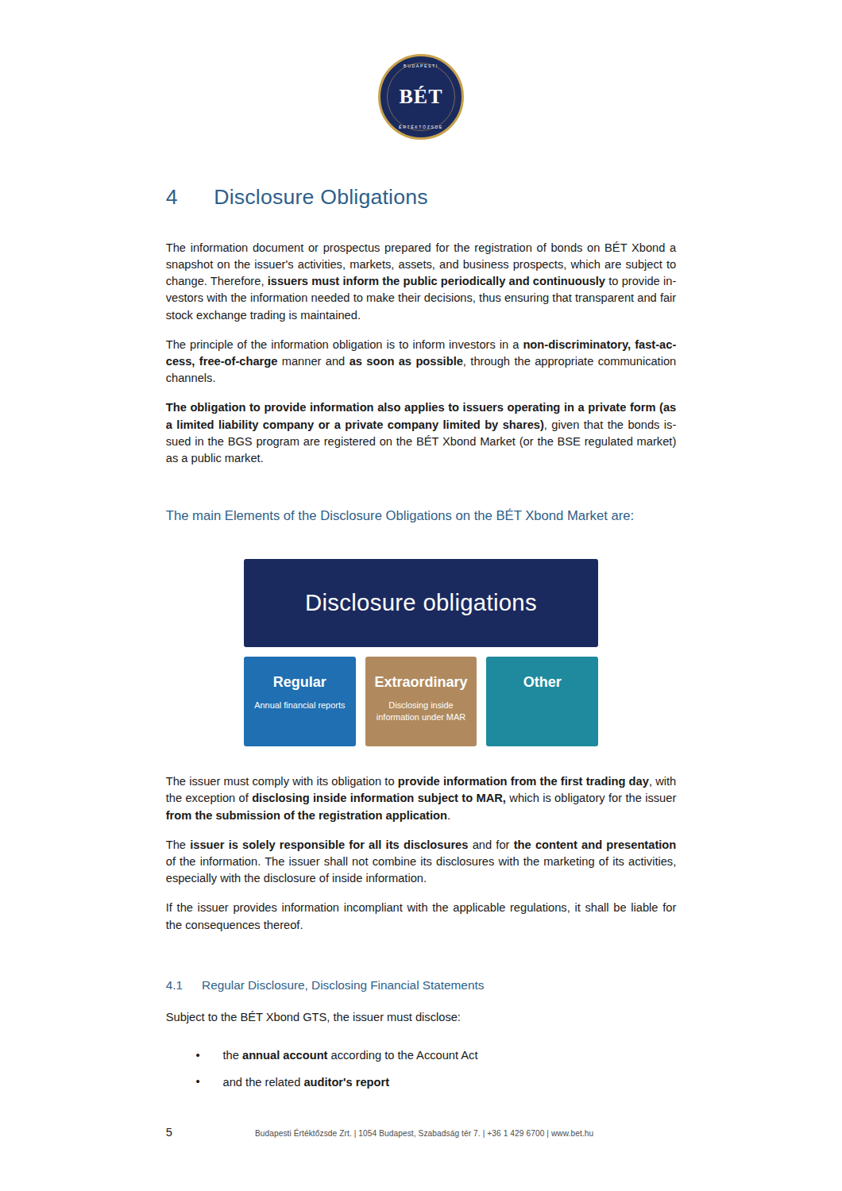BUDAPESTI
BÉT
ÉRTÉKTŐZSDE
4 Disclosure Obligations
The information document or prospectus prepared for the registration of bonds on BÉT Xbond a snapshot on the issuer's activities, markets, assets, and business prospects, which are subject to change. Therefore, issuers must inform the public periodically and continuously to provide investors with the information needed to make their decisions, thus ensuring that transparent and fair stock exchange trading is maintained.
The principle of the information obligation is to inform investors in a non-discriminatory, fast-access, free-of-charge manner and as soon as possible, through the appropriate communication channels.
The obligation to provide information also applies to issuers operating in a private form (as a limited liability company or a private company limited by shares), given that the bonds issued in the BGS program are registered on the BÉT Xbond Market (or the BSE regulated market) as a public market.
The main Elements of the Disclosure Obligations on the BÉT Xbond Market are:
Disclosure obligations
Regular
Annual financial reports
Extraordinary
Disclosing inside information under MAR
Other
The issuer must comply with its obligation to provide information from the first trading day, with the exception of disclosing inside information subject to MAR, which is obligatory for the issuer from the submission of the registration application.
The issuer is solely responsible for all its disclosures and for the content and presentation of the information. The issuer shall not combine its disclosures with the marketing of its activities, especially with the disclosure of inside information.
If the issuer provides information incompliant with the applicable regulations, it shall be liable for the consequences thereof.
4.1 Regular Disclosure, Disclosing Financial Statements
Subject to the BÉT Xbond GTS, the issuer must disclose:
the annual account according to the Account Act
and the related auditor's report
5 Budapesti Értéktőzsde Zrt. | 1054 Budapest, Szabadság tér 7. | +36 1 429 6700 | www.bet.hu